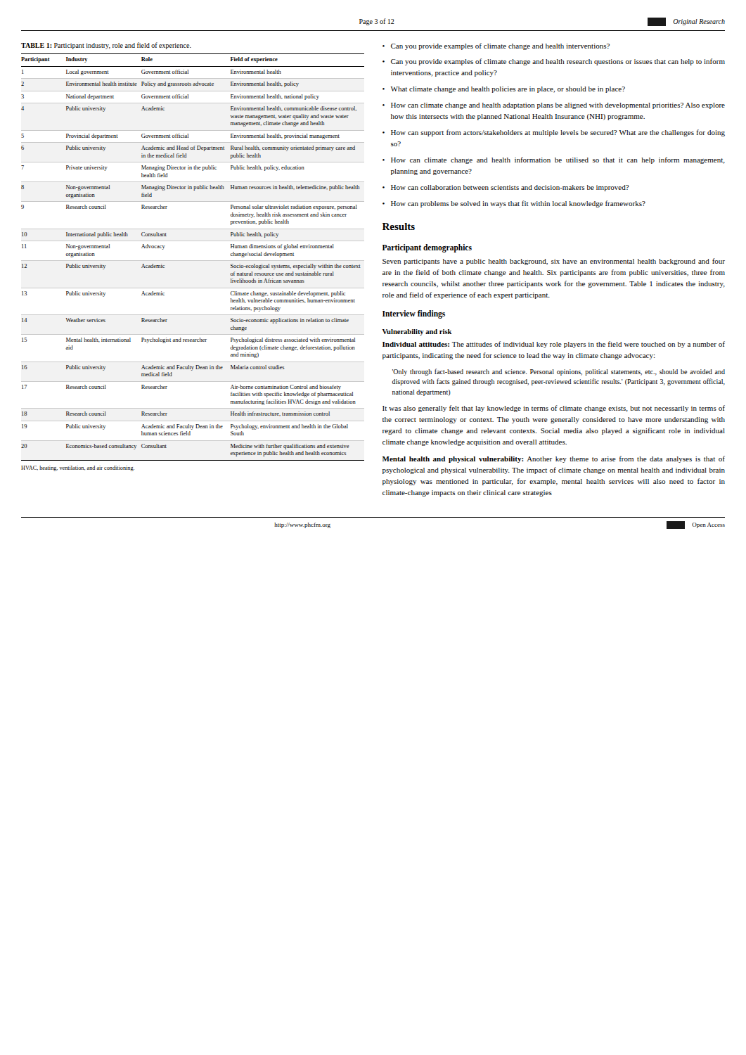Page 3 of 12 Original Research
TABLE 1: Participant industry, role and field of experience.
| Participant | Industry | Role | Field of experience |
| --- | --- | --- | --- |
| 1 | Local government | Government official | Environmental health |
| 2 | Environmental health institute | Policy and grassroots advocate | Environmental health, policy |
| 3 | National department | Government official | Environmental health, national policy |
| 4 | Public university | Academic | Environmental health, communicable disease control, waste management, water quality and waste water management, climate change and health |
| 5 | Provincial department | Government official | Environmental health, provincial management |
| 6 | Public university | Academic and Head of Department in the medical field | Rural health, community orientated primary care and public health |
| 7 | Private university | Managing Director in the public health field | Public health, policy, education |
| 8 | Non-governmental organisation | Managing Director in public health field | Human resources in health, telemedicine, public health |
| 9 | Research council | Researcher | Personal solar ultraviolet radiation exposure, personal dosimetry, health risk assessment and skin cancer prevention, public health |
| 10 | International public health | Consultant | Public health, policy |
| 11 | Non-governmental organisation | Advocacy | Human dimensions of global environmental change/social development |
| 12 | Public university | Academic | Socio-ecological systems, especially within the context of natural resource use and sustainable rural livelihoods in African savannas |
| 13 | Public university | Academic | Climate change, sustainable development, public health, vulnerable communities, human-environment relations, psychology |
| 14 | Weather services | Researcher | Socio-economic applications in relation to climate change |
| 15 | Mental health, international aid | Psychologist and researcher | Psychological distress associated with environmental degradation (climate change, deforestation, pollution and mining) |
| 16 | Public university | Academic and Faculty Dean in the medical field | Malaria control studies |
| 17 | Research council | Researcher | Air-borne contamination Control and biosafety facilities with specific knowledge of pharmaceutical manufacturing facilities HVAC design and validation |
| 18 | Research council | Researcher | Health infrastructure, transmission control |
| 19 | Public university | Academic and Faculty Dean in the human sciences field | Psychology, environment and health in the Global South |
| 20 | Economics-based consultancy | Consultant | Medicine with further qualifications and extensive experience in public health and health economics |
HVAC, heating, ventilation, and air conditioning.
Can you provide examples of climate change and health interventions?
Can you provide examples of climate change and health research questions or issues that can help to inform interventions, practice and policy?
What climate change and health policies are in place, or should be in place?
How can climate change and health adaptation plans be aligned with developmental priorities? Also explore how this intersects with the planned National Health Insurance (NHI) programme.
How can support from actors/stakeholders at multiple levels be secured? What are the challenges for doing so?
How can climate change and health information be utilised so that it can help inform management, planning and governance?
How can collaboration between scientists and decision-makers be improved?
How can problems be solved in ways that fit within local knowledge frameworks?
Results
Participant demographics
Seven participants have a public health background, six have an environmental health background and four are in the field of both climate change and health. Six participants are from public universities, three from research councils, whilst another three participants work for the government. Table 1 indicates the industry, role and field of experience of each expert participant.
Interview findings
Vulnerability and risk
Individual attitudes: The attitudes of individual key role players in the field were touched on by a number of participants, indicating the need for science to lead the way in climate change advocacy:
'Only through fact-based research and science. Personal opinions, political statements, etc., should be avoided and disproved with facts gained through recognised, peer-reviewed scientific results.' (Participant 3, government official, national department)
It was also generally felt that lay knowledge in terms of climate change exists, but not necessarily in terms of the correct terminology or context. The youth were generally considered to have more understanding with regard to climate change and relevant contexts. Social media also played a significant role in individual climate change knowledge acquisition and overall attitudes.
Mental health and physical vulnerability: Another key theme to arise from the data analyses is that of psychological and physical vulnerability. The impact of climate change on mental health and individual brain physiology was mentioned in particular, for example, mental health services will also need to factor in climate-change impacts on their clinical care strategies
http://www.phcfm.org Open Access